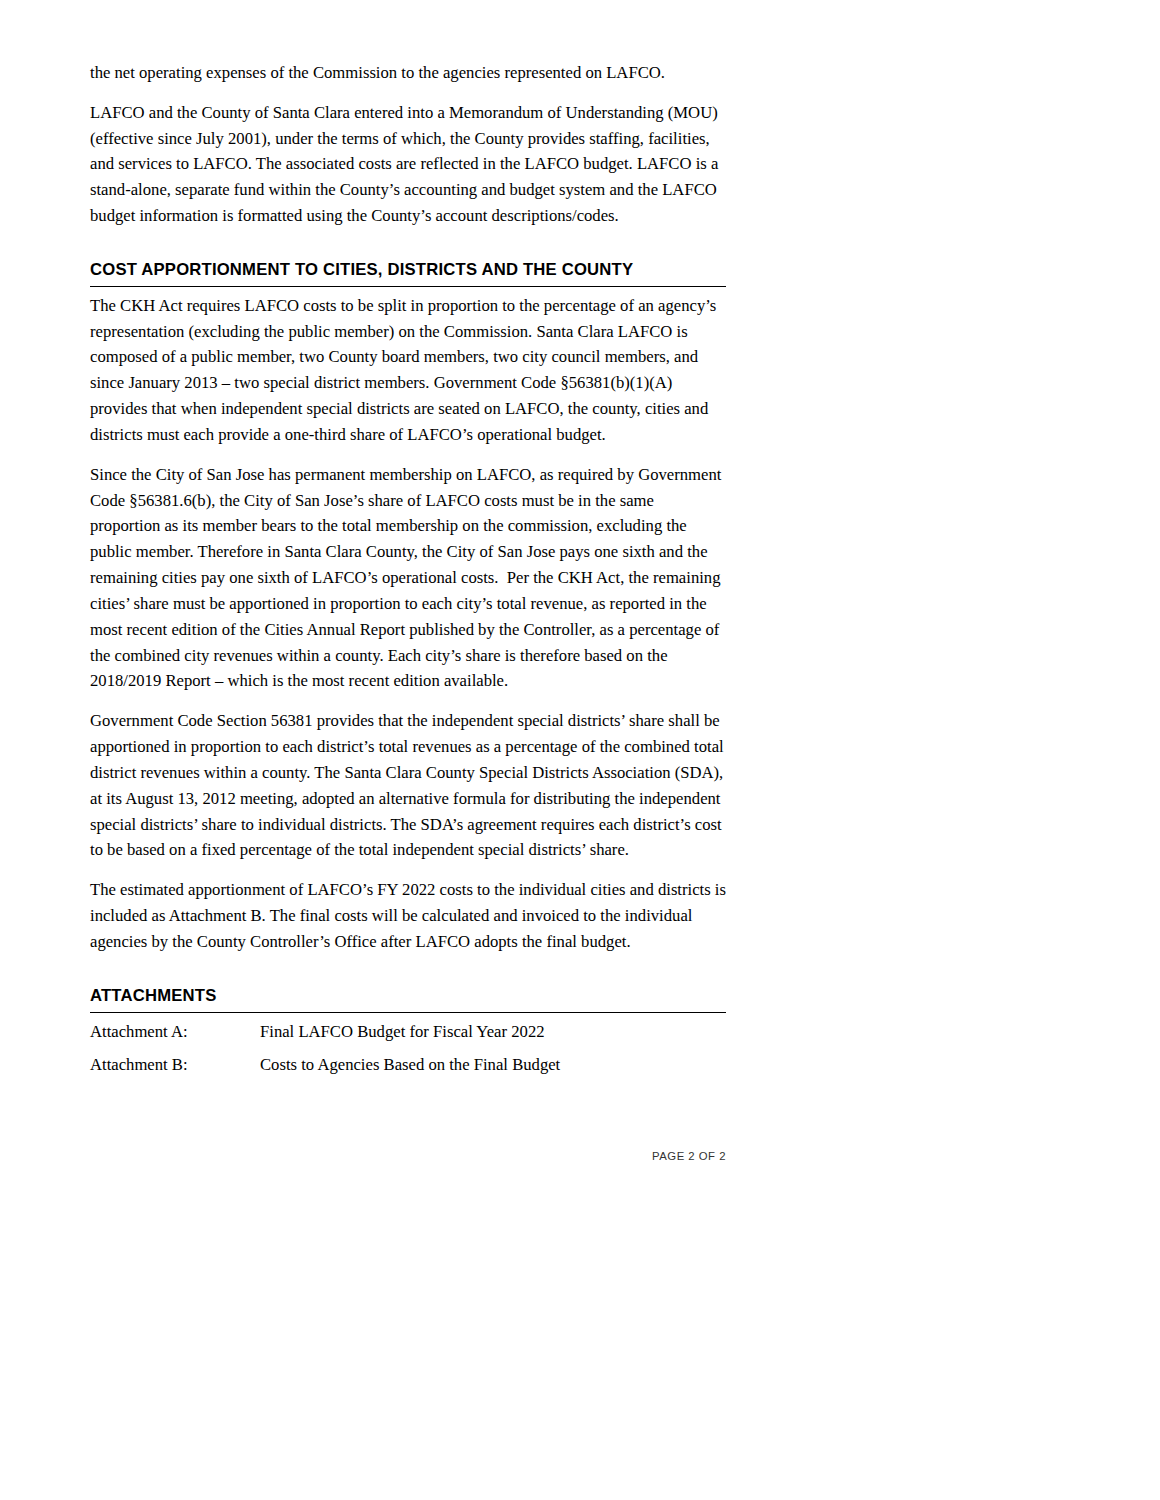the net operating expenses of the Commission to the agencies represented on LAFCO.
LAFCO and the County of Santa Clara entered into a Memorandum of Understanding (MOU) (effective since July 2001), under the terms of which, the County provides staffing, facilities, and services to LAFCO. The associated costs are reflected in the LAFCO budget. LAFCO is a stand-alone, separate fund within the County’s accounting and budget system and the LAFCO budget information is formatted using the County’s account descriptions/codes.
COST APPORTIONMENT TO CITIES, DISTRICTS AND THE COUNTY
The CKH Act requires LAFCO costs to be split in proportion to the percentage of an agency’s representation (excluding the public member) on the Commission. Santa Clara LAFCO is composed of a public member, two County board members, two city council members, and since January 2013 – two special district members. Government Code §56381(b)(1)(A) provides that when independent special districts are seated on LAFCO, the county, cities and districts must each provide a one-third share of LAFCO’s operational budget.
Since the City of San Jose has permanent membership on LAFCO, as required by Government Code §56381.6(b), the City of San Jose’s share of LAFCO costs must be in the same proportion as its member bears to the total membership on the commission, excluding the public member. Therefore in Santa Clara County, the City of San Jose pays one sixth and the remaining cities pay one sixth of LAFCO’s operational costs. Per the CKH Act, the remaining cities’ share must be apportioned in proportion to each city’s total revenue, as reported in the most recent edition of the Cities Annual Report published by the Controller, as a percentage of the combined city revenues within a county. Each city’s share is therefore based on the 2018/2019 Report – which is the most recent edition available.
Government Code Section 56381 provides that the independent special districts’ share shall be apportioned in proportion to each district’s total revenues as a percentage of the combined total district revenues within a county. The Santa Clara County Special Districts Association (SDA), at its August 13, 2012 meeting, adopted an alternative formula for distributing the independent special districts’ share to individual districts. The SDA’s agreement requires each district’s cost to be based on a fixed percentage of the total independent special districts’ share.
The estimated apportionment of LAFCO’s FY 2022 costs to the individual cities and districts is included as Attachment B. The final costs will be calculated and invoiced to the individual agencies by the County Controller’s Office after LAFCO adopts the final budget.
ATTACHMENTS
Attachment A:
Final LAFCO Budget for Fiscal Year 2022
Attachment B:
Costs to Agencies Based on the Final Budget
PAGE 2 OF 2